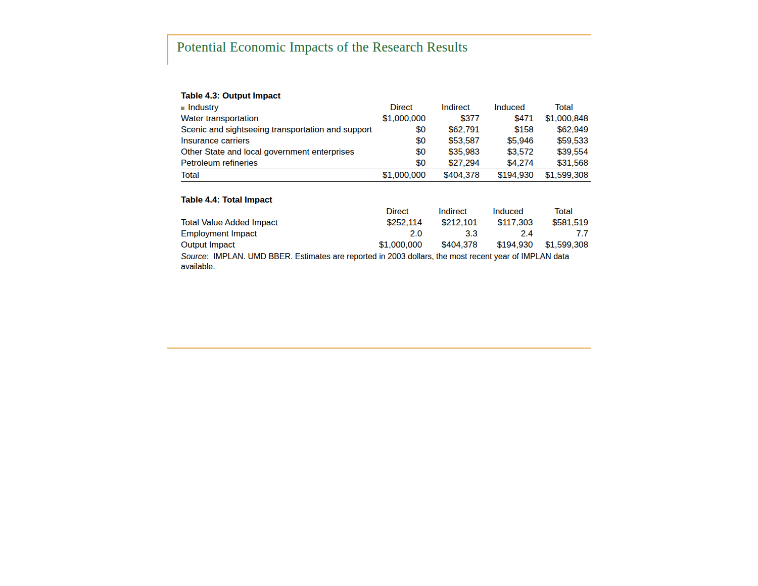Potential Economic Impacts of the Research Results
Table 4.3: Output Impact
| Industry | Direct | Indirect | Induced | Total |
| Water transportation | $1,000,000 | $377 | $471 | $1,000,848 |
| Scenic and sightseeing transportation and support | $0 | $62,791 | $158 | $62,949 |
| Insurance carriers | $0 | $53,587 | $5,946 | $59,533 |
| Other State and local government enterprises | $0 | $35,983 | $3,572 | $39,554 |
| Petroleum refineries | $0 | $27,294 | $4,274 | $31,568 |
| Total | $1,000,000 | $404,378 | $194,930 | $1,599,308 |
Table 4.4: Total Impact
| | Direct | Indirect | Induced | Total |
| Total Value Added Impact | $252,114 | $212,101 | $117,303 | $581,519 |
| Employment Impact | 2.0 | 3.3 | 2.4 | 7.7 |
| Output Impact | $1,000,000 | $404,378 | $194,930 | $1,599,308 |
Source: IMPLAN. UMD BBER. Estimates are reported in 2003 dollars, the most recent year of IMPLAN data available.